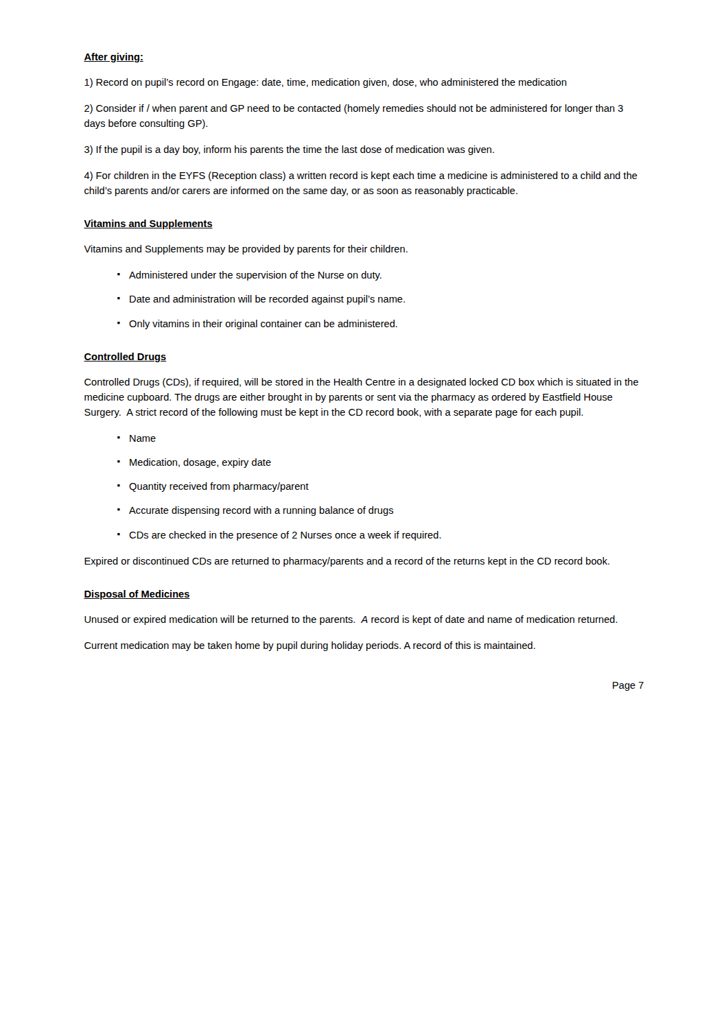After giving:
1) Record on pupil’s record on Engage: date, time, medication given, dose, who administered the medication
2) Consider if / when parent and GP need to be contacted (homely remedies should not be administered for longer than 3 days before consulting GP).
3) If the pupil is a day boy, inform his parents the time the last dose of medication was given.
4) For children in the EYFS (Reception class) a written record is kept each time a medicine is administered to a child and the child’s parents and/or carers are informed on the same day, or as soon as reasonably practicable.
Vitamins and Supplements
Vitamins and Supplements may be provided by parents for their children.
Administered under the supervision of the Nurse on duty.
Date and administration will be recorded against pupil’s name.
Only vitamins in their original container can be administered.
Controlled Drugs
Controlled Drugs (CDs), if required, will be stored in the Health Centre in a designated locked CD box which is situated in the medicine cupboard. The drugs are either brought in by parents or sent via the pharmacy as ordered by Eastfield House Surgery. A strict record of the following must be kept in the CD record book, with a separate page for each pupil.
Name
Medication, dosage, expiry date
Quantity received from pharmacy/parent
Accurate dispensing record with a running balance of drugs
CDs are checked in the presence of 2 Nurses once a week if required.
Expired or discontinued CDs are returned to pharmacy/parents and a record of the returns kept in the CD record book.
Disposal of Medicines
Unused or expired medication will be returned to the parents. A record is kept of date and name of medication returned.
Current medication may be taken home by pupil during holiday periods. A record of this is maintained.
Page 7